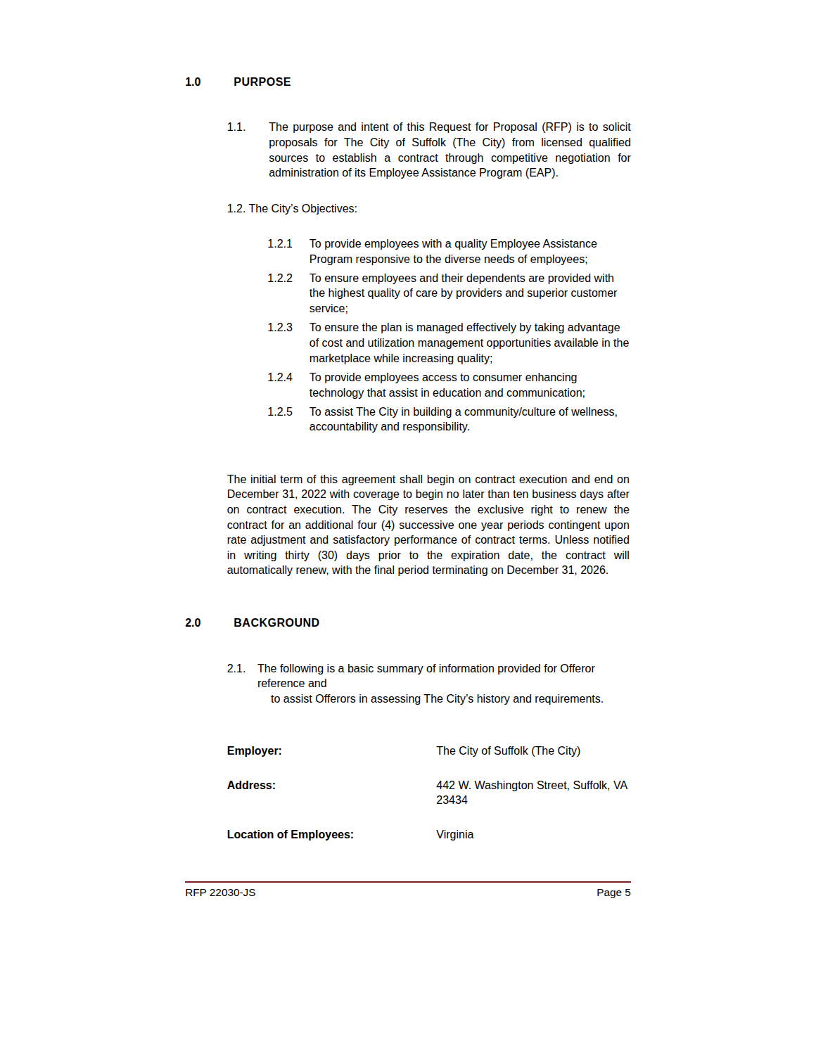1.0 PURPOSE
1.1. The purpose and intent of this Request for Proposal (RFP) is to solicit proposals for The City of Suffolk (The City) from licensed qualified sources to establish a contract through competitive negotiation for administration of its Employee Assistance Program (EAP).
1.2. The City’s Objectives:
1.2.1 To provide employees with a quality Employee Assistance Program responsive to the diverse needs of employees;
1.2.2 To ensure employees and their dependents are provided with the highest quality of care by providers and superior customer service;
1.2.3 To ensure the plan is managed effectively by taking advantage of cost and utilization management opportunities available in the marketplace while increasing quality;
1.2.4 To provide employees access to consumer enhancing technology that assist in education and communication;
1.2.5 To assist The City in building a community/culture of wellness, accountability and responsibility.
The initial term of this agreement shall begin on contract execution and end on December 31, 2022 with coverage to begin no later than ten business days after on contract execution. The City reserves the exclusive right to renew the contract for an additional four (4) successive one year periods contingent upon rate adjustment and satisfactory performance of contract terms. Unless notified in writing thirty (30) days prior to the expiration date, the contract will automatically renew, with the final period terminating on December 31, 2026.
2.0 BACKGROUND
2.1. The following is a basic summary of information provided for Offeror reference and to assist Offerors in assessing The City’s history and requirements.
| Employer: | The City of Suffolk (The City) |
| Address: | 442 W. Washington Street, Suffolk, VA 23434 |
| Location of Employees: | Virginia |
RFP 22030-JS Page 5